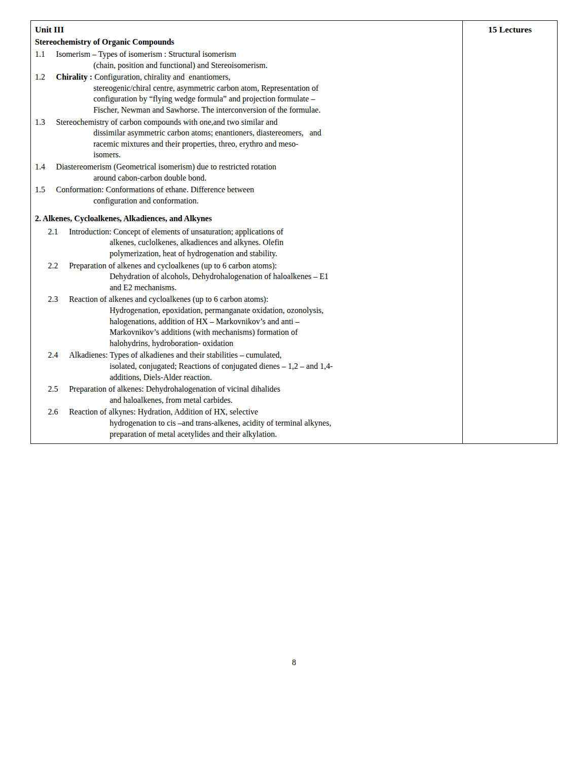| Unit III Stereochemistry of Organic Compounds 1.1 Isomerism – Types of isomerism : Structural isomerism (chain, position and functional) and Stereoisomerism. 1.2 Chirality : Configuration, chirality and enantiomers, stereogenic/chiral centre, asymmetric carbon atom, Representation of configuration by “flying wedge formula” and projection formulate – Fischer, Newman and Sawhorse. The interconversion of the formulae. 1.3 Stereochemistry of carbon compounds with one,and two similar and dissimilar asymmetric carbon atoms; enantioners, diastereomers, and racemic mixtures and their properties, threo, erythro and meso- isomers. 1.4 Diastereomerism (Geometrical isomerism) due to restricted rotation around cabon-carbon double bond. 1.5 Conformation: Conformations of ethane. Difference between configuration and conformation. 2. Alkenes, Cycloalkenes, Alkadiences, and Alkynes 2.1 Introduction: Concept of elements of unsaturation; applications of alkenes, cuclolkenes, alkadiences and alkynes. Olefin polymerization, heat of hydrogenation and stability. 2.2 Preparation of alkenes and cycloalkenes (up to 6 carbon atoms): Dehydration of alcohols, Dehydrohalogenation of haloalkenes – E1 and E2 mechanisms. 2.3 Reaction of alkenes and cycloalkenes (up to 6 carbon atoms): Hydrogenation, epoxidation, permanganate oxidation, ozonolysis, halogenations, addition of HX – Markovnikov’s and anti – Markovnikov’s additions (with mechanisms) formation of halohydrins, hydroboration- oxidation 2.4 Alkadienes: Types of alkadienes and their stabilities – cumulated, isolated, conjugated; Reactions of conjugated dienes – 1,2 – and 1,4- additions, Diels-Alder reaction. 2.5 Preparation of alkenes: Dehydrohalogenation of vicinal dihalides and haloalkenes, from metal carbides. 2.6 Reaction of alkynes: Hydration, Addition of HX, selective hydrogenation to cis –and trans-alkenes, acidity of terminal alkynes, preparation of metal acetylides and their alkylation. | 15 Lectures |
8